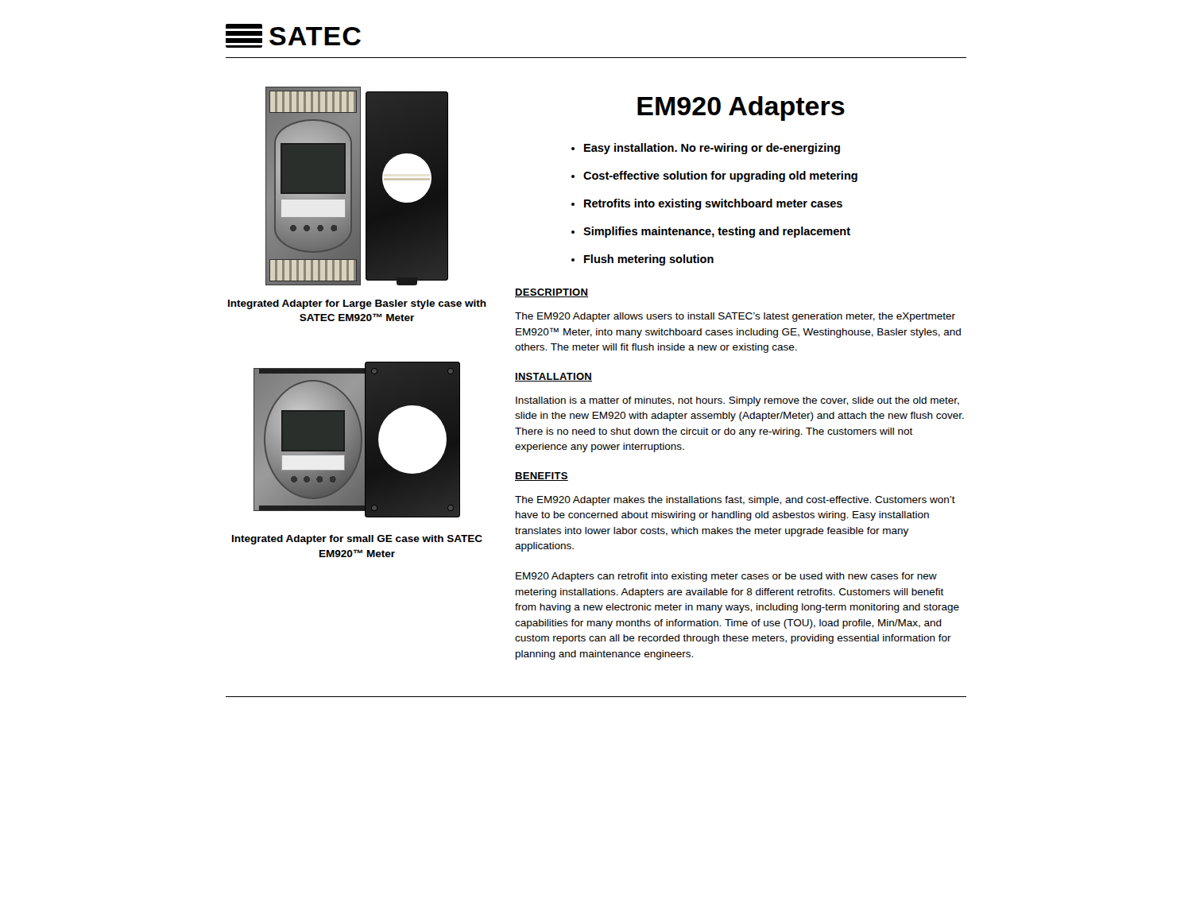SATEC
Integrated Adapter for Large Basler style case with SATEC EM920™ Meter
Integrated Adapter for small GE case with SATEC EM920™ Meter
EM920 Adapters
Easy installation. No re-wiring or de-energizing
Cost-effective solution for upgrading old metering
Retrofits into existing switchboard meter cases
Simplifies maintenance, testing and replacement
Flush metering solution
DESCRIPTION
The EM920 Adapter allows users to install SATEC’s latest generation meter, the eXpertmeter EM920™ Meter, into many switchboard cases including GE, Westinghouse, Basler styles, and others. The meter will fit flush inside a new or existing case.
INSTALLATION
Installation is a matter of minutes, not hours. Simply remove the cover, slide out the old meter, slide in the new EM920 with adapter assembly (Adapter/Meter) and attach the new flush cover. There is no need to shut down the circuit or do any re-wiring. The customers will not experience any power interruptions.
BENEFITS
The EM920 Adapter makes the installations fast, simple, and cost-effective. Customers won’t have to be concerned about miswiring or handling old asbestos wiring. Easy installation translates into lower labor costs, which makes the meter upgrade feasible for many applications.
EM920 Adapters can retrofit into existing meter cases or be used with new cases for new metering installations. Adapters are available for 8 different retrofits. Customers will benefit from having a new electronic meter in many ways, including long-term monitoring and storage capabilities for many months of information. Time of use (TOU), load profile, Min/Max, and custom reports can all be recorded through these meters, providing essential information for planning and maintenance engineers.